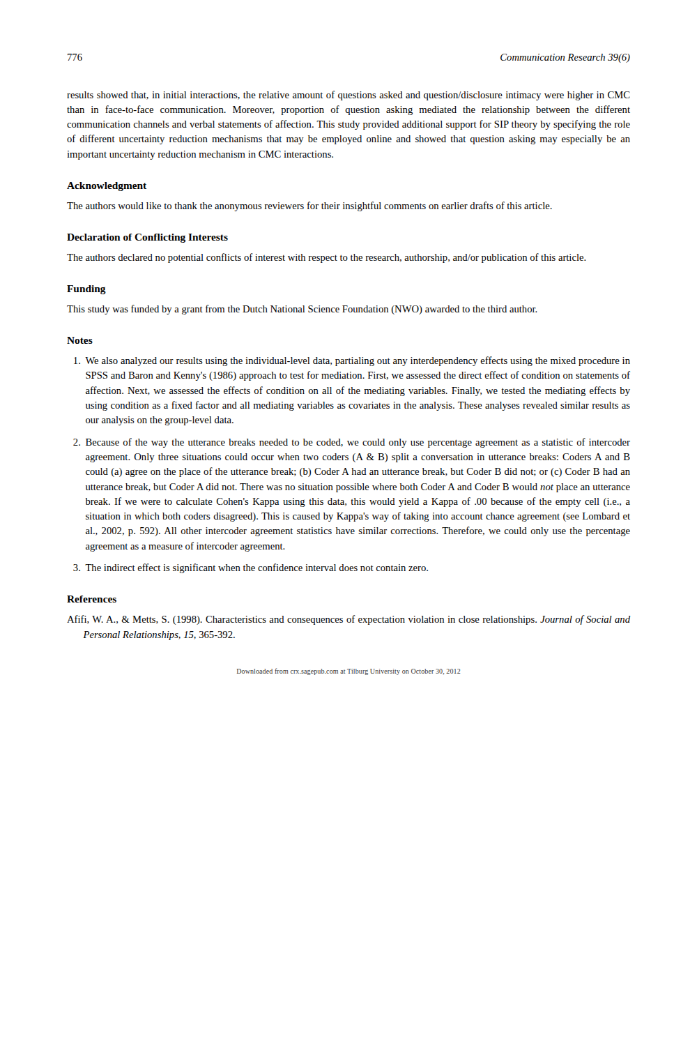776 Communication Research 39(6)
results showed that, in initial interactions, the relative amount of questions asked and question/disclosure intimacy were higher in CMC than in face-to-face communication. Moreover, proportion of question asking mediated the relationship between the different communication channels and verbal statements of affection. This study provided additional support for SIP theory by specifying the role of different uncertainty reduction mechanisms that may be employed online and showed that question asking may especially be an important uncertainty reduction mechanism in CMC interactions.
Acknowledgment
The authors would like to thank the anonymous reviewers for their insightful comments on earlier drafts of this article.
Declaration of Conflicting Interests
The authors declared no potential conflicts of interest with respect to the research, authorship, and/or publication of this article.
Funding
This study was funded by a grant from the Dutch National Science Foundation (NWO) awarded to the third author.
Notes
We also analyzed our results using the individual-level data, partialing out any interdependency effects using the mixed procedure in SPSS and Baron and Kenny's (1986) approach to test for mediation. First, we assessed the direct effect of condition on statements of affection. Next, we assessed the effects of condition on all of the mediating variables. Finally, we tested the mediating effects by using condition as a fixed factor and all mediating variables as covariates in the analysis. These analyses revealed similar results as our analysis on the group-level data.
Because of the way the utterance breaks needed to be coded, we could only use percentage agreement as a statistic of intercoder agreement. Only three situations could occur when two coders (A & B) split a conversation in utterance breaks: Coders A and B could (a) agree on the place of the utterance break; (b) Coder A had an utterance break, but Coder B did not; or (c) Coder B had an utterance break, but Coder A did not. There was no situation possible where both Coder A and Coder B would not place an utterance break. If we were to calculate Cohen's Kappa using this data, this would yield a Kappa of .00 because of the empty cell (i.e., a situation in which both coders disagreed). This is caused by Kappa's way of taking into account chance agreement (see Lombard et al., 2002, p. 592). All other intercoder agreement statistics have similar corrections. Therefore, we could only use the percentage agreement as a measure of intercoder agreement.
The indirect effect is significant when the confidence interval does not contain zero.
References
Afifi, W. A., & Metts, S. (1998). Characteristics and consequences of expectation violation in close relationships. Journal of Social and Personal Relationships, 15, 365-392.
Downloaded from crx.sagepub.com at Tilburg University on October 30, 2012